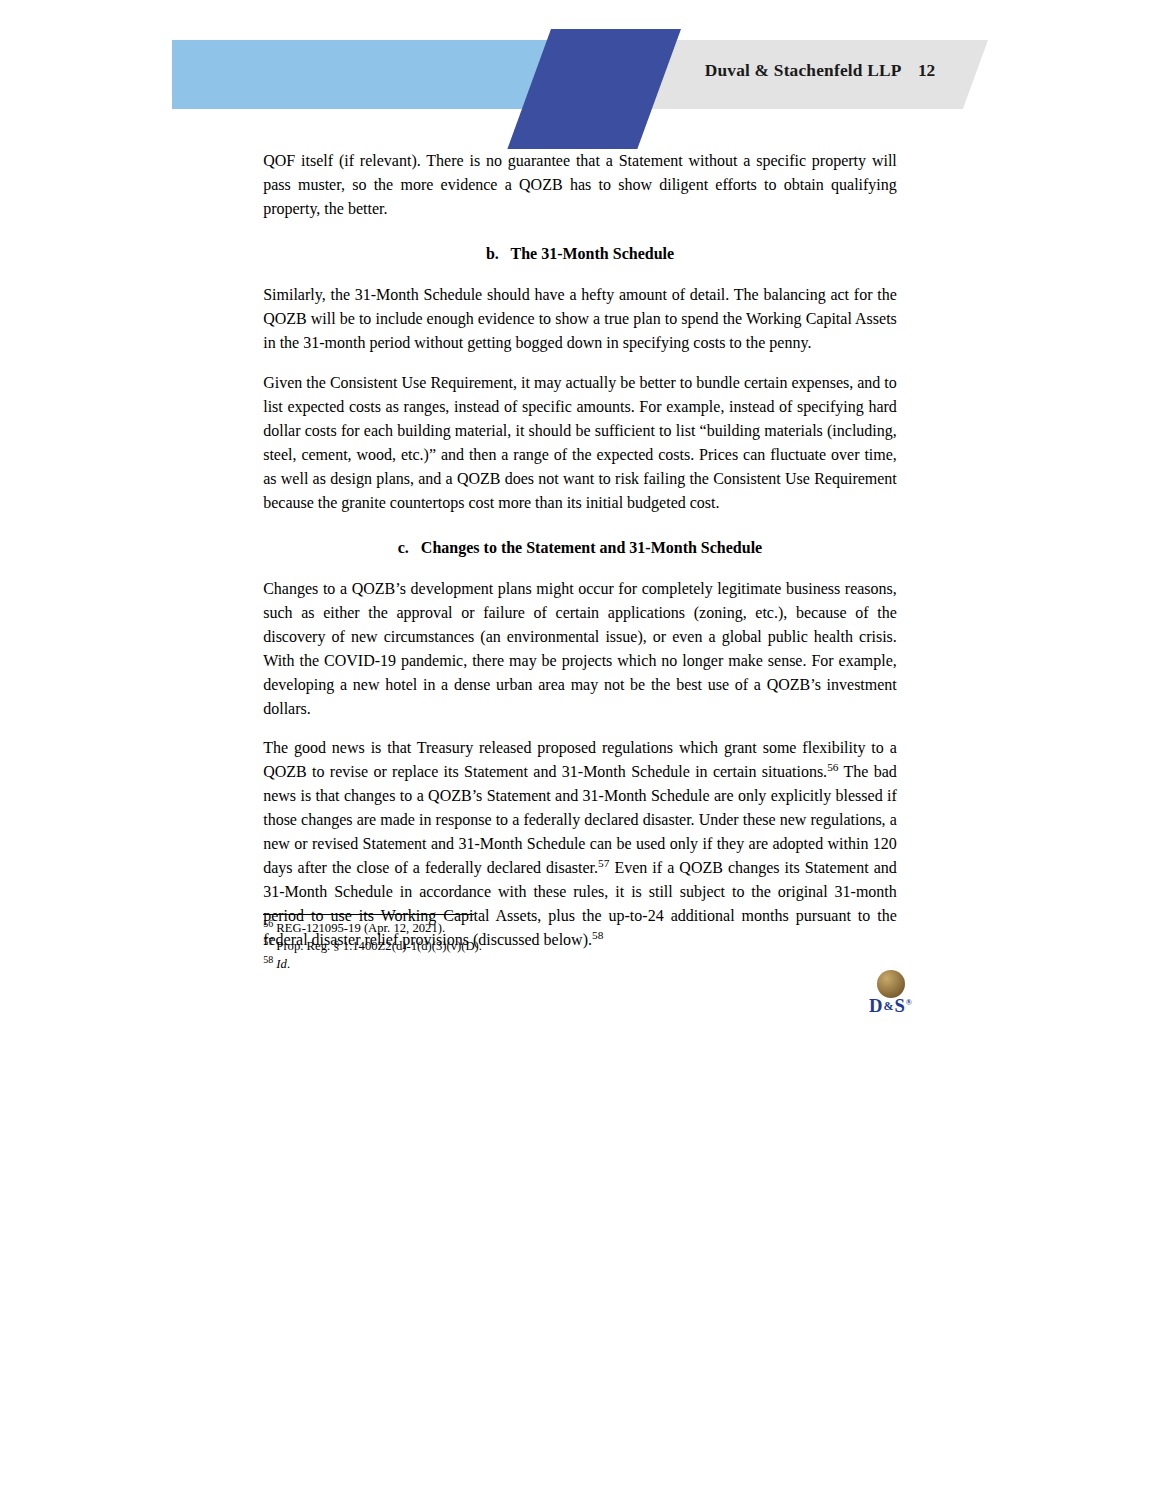Duval & Stachenfeld LLP
12
QOF itself (if relevant). There is no guarantee that a Statement without a specific property will pass muster, so the more evidence a QOZB has to show diligent efforts to obtain qualifying property, the better.
b. The 31-Month Schedule
Similarly, the 31-Month Schedule should have a hefty amount of detail. The balancing act for the QOZB will be to include enough evidence to show a true plan to spend the Working Capital Assets in the 31-month period without getting bogged down in specifying costs to the penny.
Given the Consistent Use Requirement, it may actually be better to bundle certain expenses, and to list expected costs as ranges, instead of specific amounts. For example, instead of specifying hard dollar costs for each building material, it should be sufficient to list “building materials (including, steel, cement, wood, etc.)” and then a range of the expected costs. Prices can fluctuate over time, as well as design plans, and a QOZB does not want to risk failing the Consistent Use Requirement because the granite countertops cost more than its initial budgeted cost.
c. Changes to the Statement and 31-Month Schedule
Changes to a QOZB’s development plans might occur for completely legitimate business reasons, such as either the approval or failure of certain applications (zoning, etc.), because of the discovery of new circumstances (an environmental issue), or even a global public health crisis. With the COVID-19 pandemic, there may be projects which no longer make sense. For example, developing a new hotel in a dense urban area may not be the best use of a QOZB’s investment dollars.
The good news is that Treasury released proposed regulations which grant some flexibility to a QOZB to revise or replace its Statement and 31-Month Schedule in certain situations.56 The bad news is that changes to a QOZB’s Statement and 31-Month Schedule are only explicitly blessed if those changes are made in response to a federally declared disaster. Under these new regulations, a new or revised Statement and 31-Month Schedule can be used only if they are adopted within 120 days after the close of a federally declared disaster.57 Even if a QOZB changes its Statement and 31-Month Schedule in accordance with these rules, it is still subject to the original 31-month period to use its Working Capital Assets, plus the up-to-24 additional months pursuant to the federal disaster relief provisions (discussed below).58
56 REG-121095-19 (Apr. 12, 2021).
57 Prop. Reg. § 1.1400Z2(d)-1(d)(3)(v)(D).
58 Id.
D&S®